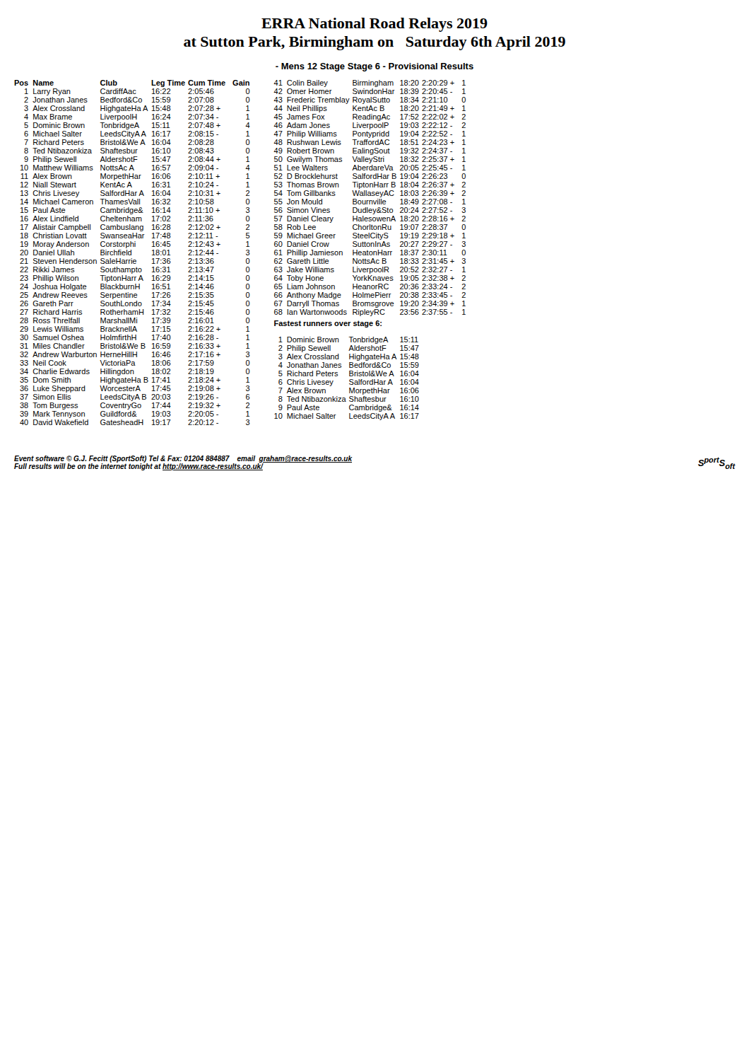ERRA National Road Relays 2019
at Sutton Park, Birmingham on Saturday 6th April 2019
- Mens 12 Stage Stage 6 - Provisional Results
| Pos | Name | Club | Leg Time | Cum Time | Gain |
| --- | --- | --- | --- | --- | --- |
| 1 | Larry Ryan | CardiffAac | 16:22 | 2:05:46 | 0 |
| 2 | Jonathan Janes | Bedford&Co | 15:59 | 2:07:08 | 0 |
| 3 | Alex Crossland | HighgateHa A | 15:48 | 2:07:28 + | 1 |
| 4 | Max Brame | LiverpoolH | 16:24 | 2:07:34 - | 1 |
| 5 | Dominic Brown | TonbridgeA | 15:11 | 2:07:48 + | 4 |
| 6 | Michael Salter | LeedsCityA A | 16:17 | 2:08:15 - | 1 |
| 7 | Richard Peters | Bristol&We A | 16:04 | 2:08:28 | 0 |
| 8 | Ted Ntibazonkiza | Shaftesbur | 16:10 | 2:08:43 | 0 |
| 9 | Philip Sewell | AldershotF | 15:47 | 2:08:44 + | 1 |
| 10 | Matthew Williams | NottsAc A | 16:57 | 2:09:04 - | 4 |
| 11 | Alex Brown | MorpethHar | 16:06 | 2:10:11 + | 1 |
| 12 | Niall Stewart | KentAc A | 16:31 | 2:10:24 - | 1 |
| 13 | Chris Livesey | SalfordHar A | 16:04 | 2:10:31 + | 2 |
| 14 | Michael Cameron | ThamesVall | 16:32 | 2:10:58 | 0 |
| 15 | Paul Aste | Cambridge& | 16:14 | 2:11:10 + | 3 |
| 16 | Alex Lindfield | Cheltenham | 17:02 | 2:11:36 | 0 |
| 17 | Alistair Campbell | Cambuslang | 16:28 | 2:12:02 + | 2 |
| 18 | Christian Lovatt | SwanseaHar | 17:48 | 2:12:11 - | 5 |
| 19 | Moray Anderson | Corstorphi | 16:45 | 2:12:43 + | 1 |
| 20 | Daniel Ullah | Birchfield | 18:01 | 2:12:44 - | 3 |
| 21 | Steven Henderson | SaleHarrie | 17:36 | 2:13:36 | 0 |
| 22 | Rikki James | Southampto | 16:31 | 2:13:47 | 0 |
| 23 | Phillip Wilson | TiptonHarr A | 16:29 | 2:14:15 | 0 |
| 24 | Joshua Holgate | BlackburnH | 16:51 | 2:14:46 | 0 |
| 25 | Andrew Reeves | Serpentine | 17:26 | 2:15:35 | 0 |
| 26 | Gareth Parr | SouthLondo | 17:34 | 2:15:45 | 0 |
| 27 | Richard Harris | RotherhamH | 17:32 | 2:15:46 | 0 |
| 28 | Ross Threlfall | MarshallMi | 17:39 | 2:16:01 | 0 |
| 29 | Lewis Williams | BracknellA | 17:15 | 2:16:22 + | 1 |
| 30 | Samuel Oshea | HolmfirthH | 17:40 | 2:16:28 - | 1 |
| 31 | Miles Chandler | Bristol&We B | 16:59 | 2:16:33 + | 1 |
| 32 | Andrew Warburton | HerneHillH | 16:46 | 2:17:16 + | 3 |
| 33 | Neil Cook | VictoriaPa | 18:06 | 2:17:59 | 0 |
| 34 | Charlie Edwards | Hillingdon | 18:02 | 2:18:19 | 0 |
| 35 | Dom Smith | HighgateHa B | 17:41 | 2:18:24 + | 1 |
| 36 | Luke Sheppard | WorcesterA | 17:45 | 2:19:08 + | 3 |
| 37 | Simon Ellis | LeedsCityA B | 20:03 | 2:19:26 - | 6 |
| 38 | Tom Burgess | CoventryGo | 17:44 | 2:19:32 + | 2 |
| 39 | Mark Tennyson | Guildford& | 19:03 | 2:20:05 - | 1 |
| 40 | David Wakefield | GatesheadH | 19:17 | 2:20:12 - | 3 |
| 41 | Colin Bailey | Birmingham | 18:20 | 2:20:29 + | 1 |
| 42 | Omer Homer | SwindonHar | 18:39 | 2:20:45 - | 1 |
| 43 | Frederic Tremblay | RoyalSutto | 18:34 | 2:21:10 | 0 |
| 44 | Neil Phillips | KentAc B | 18:20 | 2:21:49 + | 1 |
| 45 | James Fox | ReadingAc | 17:52 | 2:22:02 + | 2 |
| 46 | Adam Jones | LiverpoolP | 19:03 | 2:22:12 - | 2 |
| 47 | Philip Williams | Pontypridd | 19:04 | 2:22:52 - | 1 |
| 48 | Rushwan Lewis | TraffordAC | 18:51 | 2:24:23 + | 1 |
| 49 | Robert Brown | EalingSout | 19:32 | 2:24:37 - | 1 |
| 50 | Gwilym Thomas | ValleyStri | 18:32 | 2:25:37 + | 1 |
| 51 | Lee Walters | AberdareVa | 20:05 | 2:25:45 - | 1 |
| 52 | D Brocklehurst | SalfordHar B | 19:04 | 2:26:23 | 0 |
| 53 | Thomas Brown | TiptonHarr B | 18:04 | 2:26:37 + | 2 |
| 54 | Tom Gillbanks | WallaseyAC | 18:03 | 2:26:39 + | 2 |
| 55 | Jon Mould | Bournville | 18:49 | 2:27:08 - | 1 |
| 56 | Simon Vines | Dudley&Sto | 20:24 | 2:27:52 - | 3 |
| 57 | Daniel Cleary | HalesowenA | 18:20 | 2:28:16 + | 2 |
| 58 | Rob Lee | ChorltonRu | 19:07 | 2:28:37 | 0 |
| 59 | Michael Greer | SteelCityS | 19:19 | 2:29:18 + | 1 |
| 60 | Daniel Crow | SuttonInAs | 20:27 | 2:29:27 - | 3 |
| 61 | Phillip Jamieson | HeatonHarr | 18:37 | 2:30:11 | 0 |
| 62 | Gareth Little | NottsAc B | 18:33 | 2:31:45 + | 3 |
| 63 | Jake Williams | LiverpoolR | 20:52 | 2:32:27 - | 1 |
| 64 | Toby Hone | YorkKnaves | 19:05 | 2:32:38 + | 2 |
| 65 | Liam Johnson | HeanorRC | 20:36 | 2:33:24 - | 2 |
| 66 | Anthony Madge | HolmePierr | 20:38 | 2:33:45 - | 2 |
| 67 | Darryll Thomas | Bromsgrove | 19:20 | 2:34:39 + | 1 |
| 68 | Ian Wartonwoods | RipleyRC | 23:56 | 2:37:55 - | 1 |
Fastest runners over stage 6:
| 1 | Dominic Brown | TonbridgeA | 15:11 |
| 2 | Philip Sewell | AldershotF | 15:47 |
| 3 | Alex Crossland | HighgateHa A | 15:48 |
| 4 | Jonathan Janes | Bedford&Co | 15:59 |
| 5 | Richard Peters | Bristol&We A | 16:04 |
| 6 | Chris Livesey | SalfordHar A | 16:04 |
| 7 | Alex Brown | MorpethHar | 16:06 |
| 8 | Ted Ntibazonkiza | Shaftesbur | 16:10 |
| 9 | Paul Aste | Cambridge& | 16:14 |
| 10 | Michael Salter | LeedsCityA A | 16:17 |
Event software © G.J. Fecitt (SportSoft) Tel & Fax: 01204 884887 email graham@race-results.co.uk
Full results will be on the internet tonight at http://www.race-results.co.uk/ SportSoft